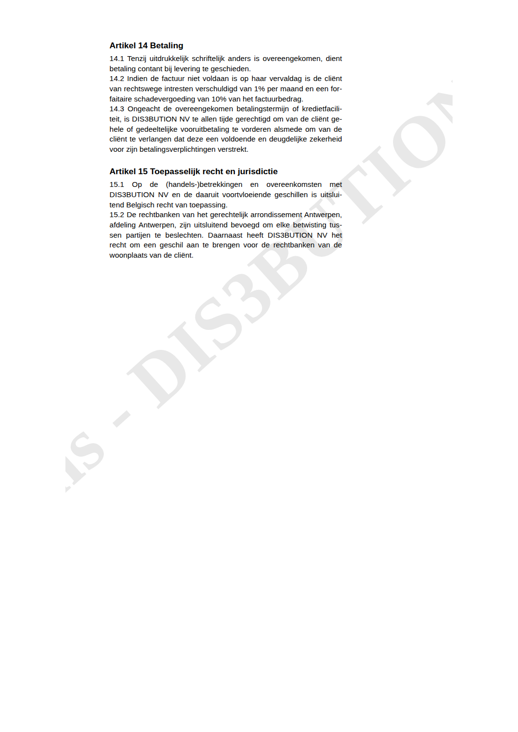Terms - DIS3BUTION NV
Artikel 14 Betaling
14.1 Tenzij uitdrukkelijk schriftelijk anders is overeengekomen, dient betaling contant bij levering te geschieden.
14.2 Indien de factuur niet voldaan is op haar vervaldag is de cliënt van rechtswege intresten verschuldigd van 1% per maand en een forfaitaire schadevergoeding van 10% van het factuurbedrag.
14.3 Ongeacht de overeengekomen betalingstermijn of kredietfaciliteit, is DIS3BUTION NV te allen tijde gerechtigd om van de cliënt gehele of gedeeltelijke vooruitbetaling te vorderen alsmede om van de cliënt te verlangen dat deze een voldoende en deugdelijke zekerheid voor zijn betalingsverplichtingen verstrekt.
Artikel 15 Toepasselijk recht en jurisdictie
15.1 Op de (handels-)betrekkingen en overeenkomsten met DIS3BUTION NV en de daaruit voortvloeiende geschillen is uitsluitend Belgisch recht van toepassing.
15.2 De rechtbanken van het gerechtelijk arrondissement Antwerpen, afdeling Antwerpen, zijn uitsluitend bevoegd om elke betwisting tussen partijen te beslechten. Daarnaast heeft DIS3BUTION NV het recht om een geschil aan te brengen voor de rechtbanken van de woonplaats van de cliënt.